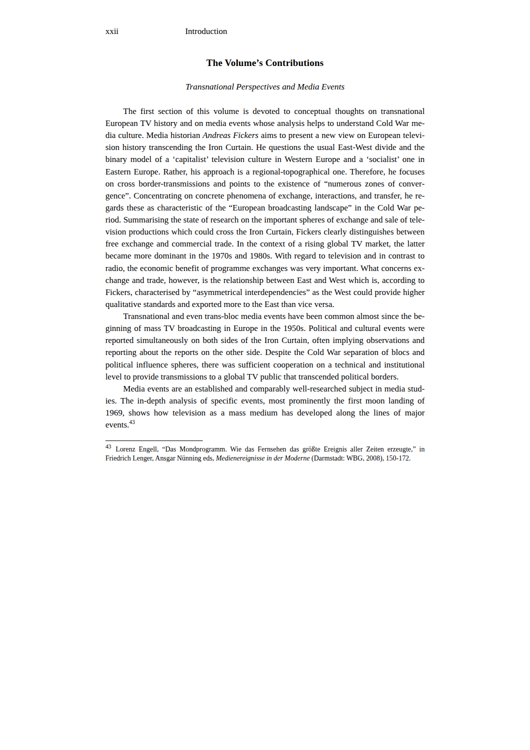xxii Introduction
The Volume’s Contributions
Transnational Perspectives and Media Events
The first section of this volume is devoted to conceptual thoughts on transnational European TV history and on media events whose analysis helps to understand Cold War media culture. Media historian Andreas Fickers aims to present a new view on European television history transcending the Iron Curtain. He questions the usual East-West divide and the binary model of a ‘capitalist’ television culture in Western Europe and a ‘socialist’ one in Eastern Europe. Rather, his approach is a regional-topographical one. Therefore, he focuses on cross border-transmissions and points to the existence of “numerous zones of convergence”. Concentrating on concrete phenomena of exchange, interactions, and transfer, he regards these as characteristic of the “European broadcasting landscape” in the Cold War period. Summarising the state of research on the important spheres of exchange and sale of television productions which could cross the Iron Curtain, Fickers clearly distinguishes between free exchange and commercial trade. In the context of a rising global TV market, the latter became more dominant in the 1970s and 1980s. With regard to television and in contrast to radio, the economic benefit of programme exchanges was very important. What concerns exchange and trade, however, is the relationship between East and West which is, according to Fickers, characterised by “asymmetrical interdependencies” as the West could provide higher qualitative standards and exported more to the East than vice versa.
Transnational and even trans-bloc media events have been common almost since the beginning of mass TV broadcasting in Europe in the 1950s. Political and cultural events were reported simultaneously on both sides of the Iron Curtain, often implying observations and reporting about the reports on the other side. Despite the Cold War separation of blocs and political influence spheres, there was sufficient cooperation on a technical and institutional level to provide transmissions to a global TV public that transcended political borders.
Media events are an established and comparably well-researched subject in media studies. The in-depth analysis of specific events, most prominently the first moon landing of 1969, shows how television as a mass medium has developed along the lines of major events.43
43 Lorenz Engell, “Das Mondprogramm. Wie das Fernsehen das größte Ereignis aller Zeiten erzeugte,” in Friedrich Lenger, Ansgar Nünning eds, Medienereignisse in der Moderne (Darmstadt: WBG, 2008), 150-172.